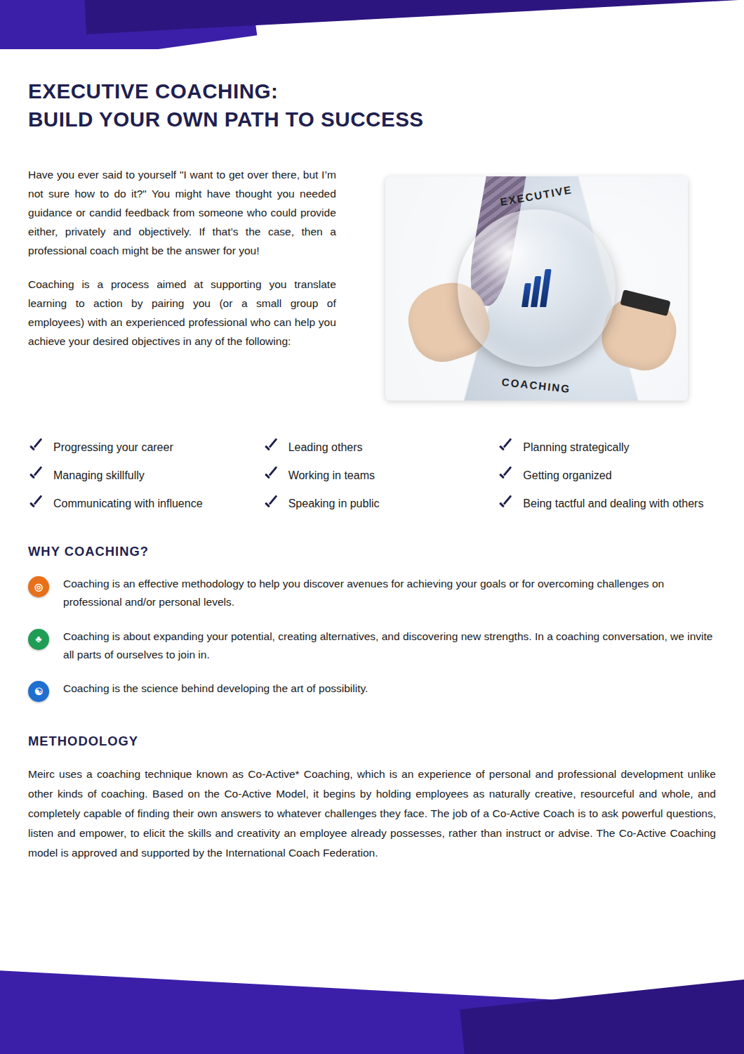Executive Coaching:
Build Your Own Path to Success
Have you ever said to yourself "I want to get over there, but I’m not sure how to do it?" You might have thought you needed guidance or candid feedback from someone who could provide either, privately and objectively. If that’s the case, then a professional coach might be the answer for you!
Coaching is a process aimed at supporting you translate learning to action by pairing you (or a small group of employees) with an experienced professional who can help you achieve your desired objectives in any of the following:
Executive Coaching
Progressing your career
Leading others
Planning strategically
Managing skillfully
Working in teams
Getting organized
Communicating with influence
Speaking in public
Being tactful and dealing with others
Why Coaching?
◎
Coaching is an effective methodology to help you discover avenues for achieving your goals or for overcoming challenges on professional and/or personal levels.
♣
Coaching is about expanding your potential, creating alternatives, and discovering new strengths. In a coaching conversation, we invite all parts of ourselves to join in.
☯
Coaching is the science behind developing the art of possibility.
Methodology
Meirc uses a coaching technique known as Co-Active* Coaching, which is an experience of personal and professional development unlike other kinds of coaching. Based on the Co-Active Model, it begins by holding employees as naturally creative, resourceful and whole, and completely capable of finding their own answers to whatever challenges they face. The job of a Co-Active Coach is to ask powerful questions, listen and empower, to elicit the skills and creativity an employee already possesses, rather than instruct or advise. The Co-Active Coaching model is approved and supported by the International Coach Federation.